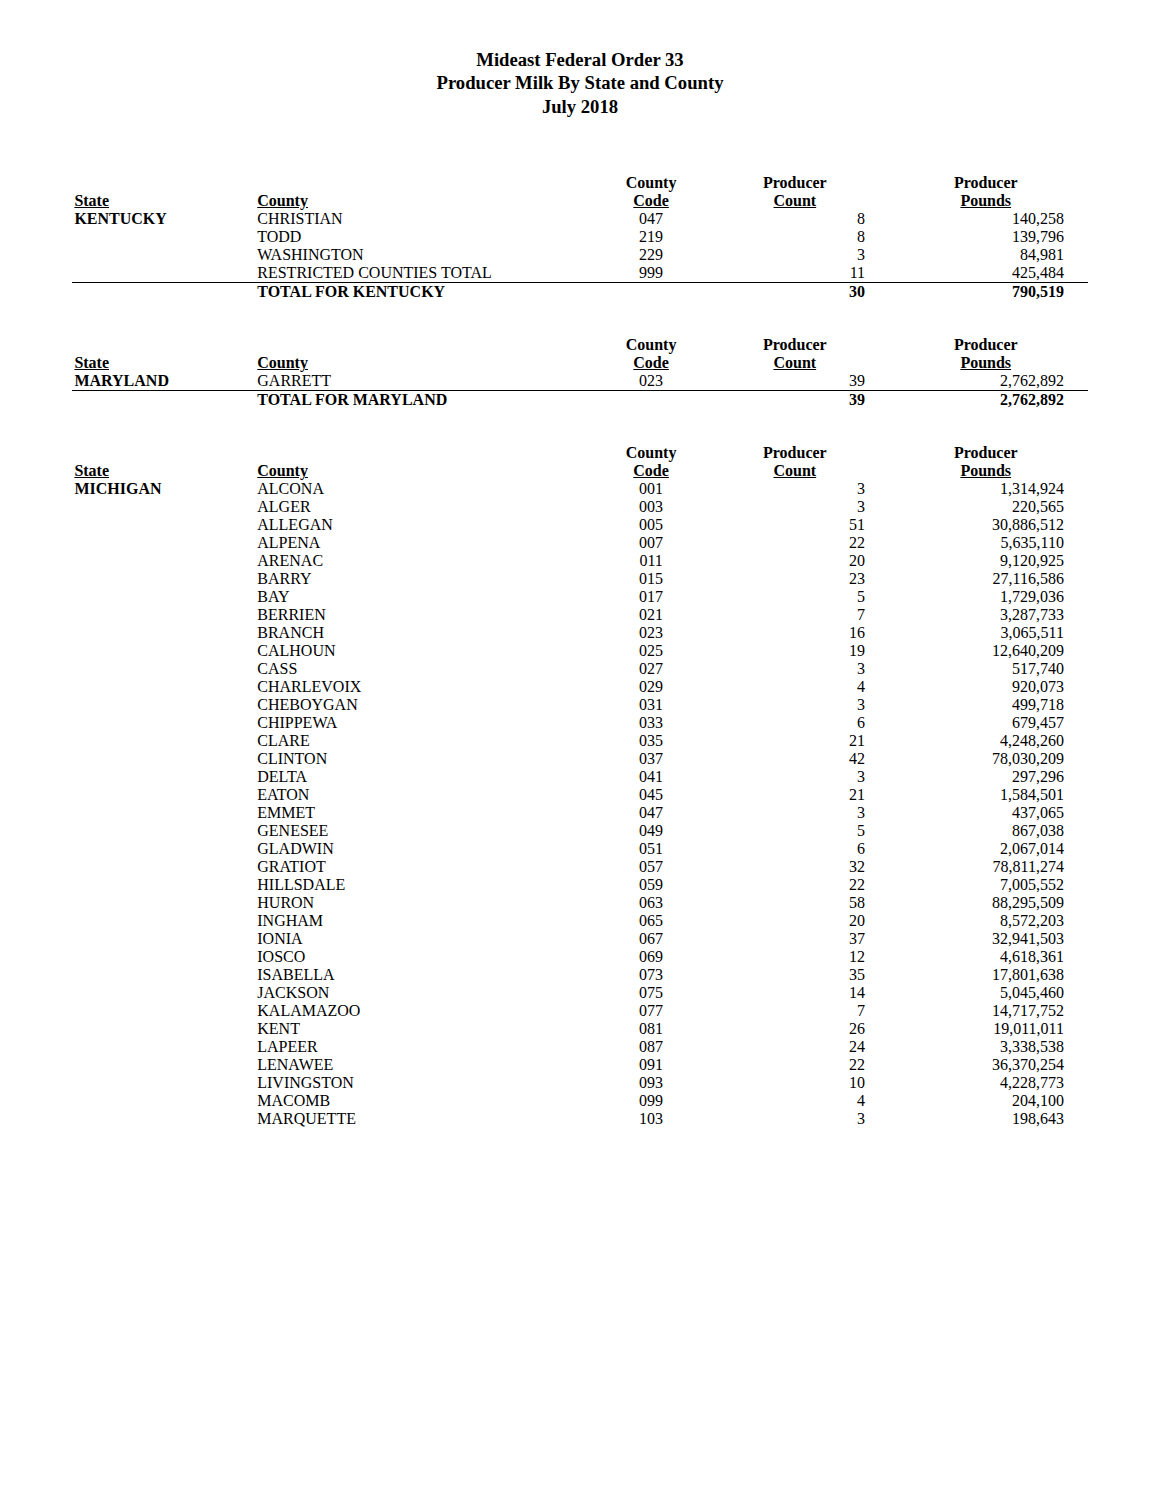Mideast Federal Order 33
Producer Milk By State and County
July 2018
| | | County | Producer | Producer |
| --- | --- | --- | --- | --- |
| State | County | Code | Count | Pounds |
| KENTUCKY | CHRISTIAN | 047 | 8 | 140,258 |
| | TODD | 219 | 8 | 139,796 |
| | WASHINGTON | 229 | 3 | 84,981 |
| | RESTRICTED COUNTIES TOTAL | 999 | 11 | 425,484 |
| | TOTAL FOR KENTUCKY | | 30 | 790,519 |
| | | County | Producer | Producer |
| --- | --- | --- | --- | --- |
| State | County | Code | Count | Pounds |
| MARYLAND | GARRETT | 023 | 39 | 2,762,892 |
| | TOTAL FOR MARYLAND | | 39 | 2,762,892 |
| | | County | Producer | Producer |
| --- | --- | --- | --- | --- |
| State | County | Code | Count | Pounds |
| MICHIGAN | ALCONA | 001 | 3 | 1,314,924 |
| | ALGER | 003 | 3 | 220,565 |
| | ALLEGAN | 005 | 51 | 30,886,512 |
| | ALPENA | 007 | 22 | 5,635,110 |
| | ARENAC | 011 | 20 | 9,120,925 |
| | BARRY | 015 | 23 | 27,116,586 |
| | BAY | 017 | 5 | 1,729,036 |
| | BERRIEN | 021 | 7 | 3,287,733 |
| | BRANCH | 023 | 16 | 3,065,511 |
| | CALHOUN | 025 | 19 | 12,640,209 |
| | CASS | 027 | 3 | 517,740 |
| | CHARLEVOIX | 029 | 4 | 920,073 |
| | CHEBOYGAN | 031 | 3 | 499,718 |
| | CHIPPEWA | 033 | 6 | 679,457 |
| | CLARE | 035 | 21 | 4,248,260 |
| | CLINTON | 037 | 42 | 78,030,209 |
| | DELTA | 041 | 3 | 297,296 |
| | EATON | 045 | 21 | 1,584,501 |
| | EMMET | 047 | 3 | 437,065 |
| | GENESEE | 049 | 5 | 867,038 |
| | GLADWIN | 051 | 6 | 2,067,014 |
| | GRATIOT | 057 | 32 | 78,811,274 |
| | HILLSDALE | 059 | 22 | 7,005,552 |
| | HURON | 063 | 58 | 88,295,509 |
| | INGHAM | 065 | 20 | 8,572,203 |
| | IONIA | 067 | 37 | 32,941,503 |
| | IOSCO | 069 | 12 | 4,618,361 |
| | ISABELLA | 073 | 35 | 17,801,638 |
| | JACKSON | 075 | 14 | 5,045,460 |
| | KALAMAZOO | 077 | 7 | 14,717,752 |
| | KENT | 081 | 26 | 19,011,011 |
| | LAPEER | 087 | 24 | 3,338,538 |
| | LENAWEE | 091 | 22 | 36,370,254 |
| | LIVINGSTON | 093 | 10 | 4,228,773 |
| | MACOMB | 099 | 4 | 204,100 |
| | MARQUETTE | 103 | 3 | 198,643 |